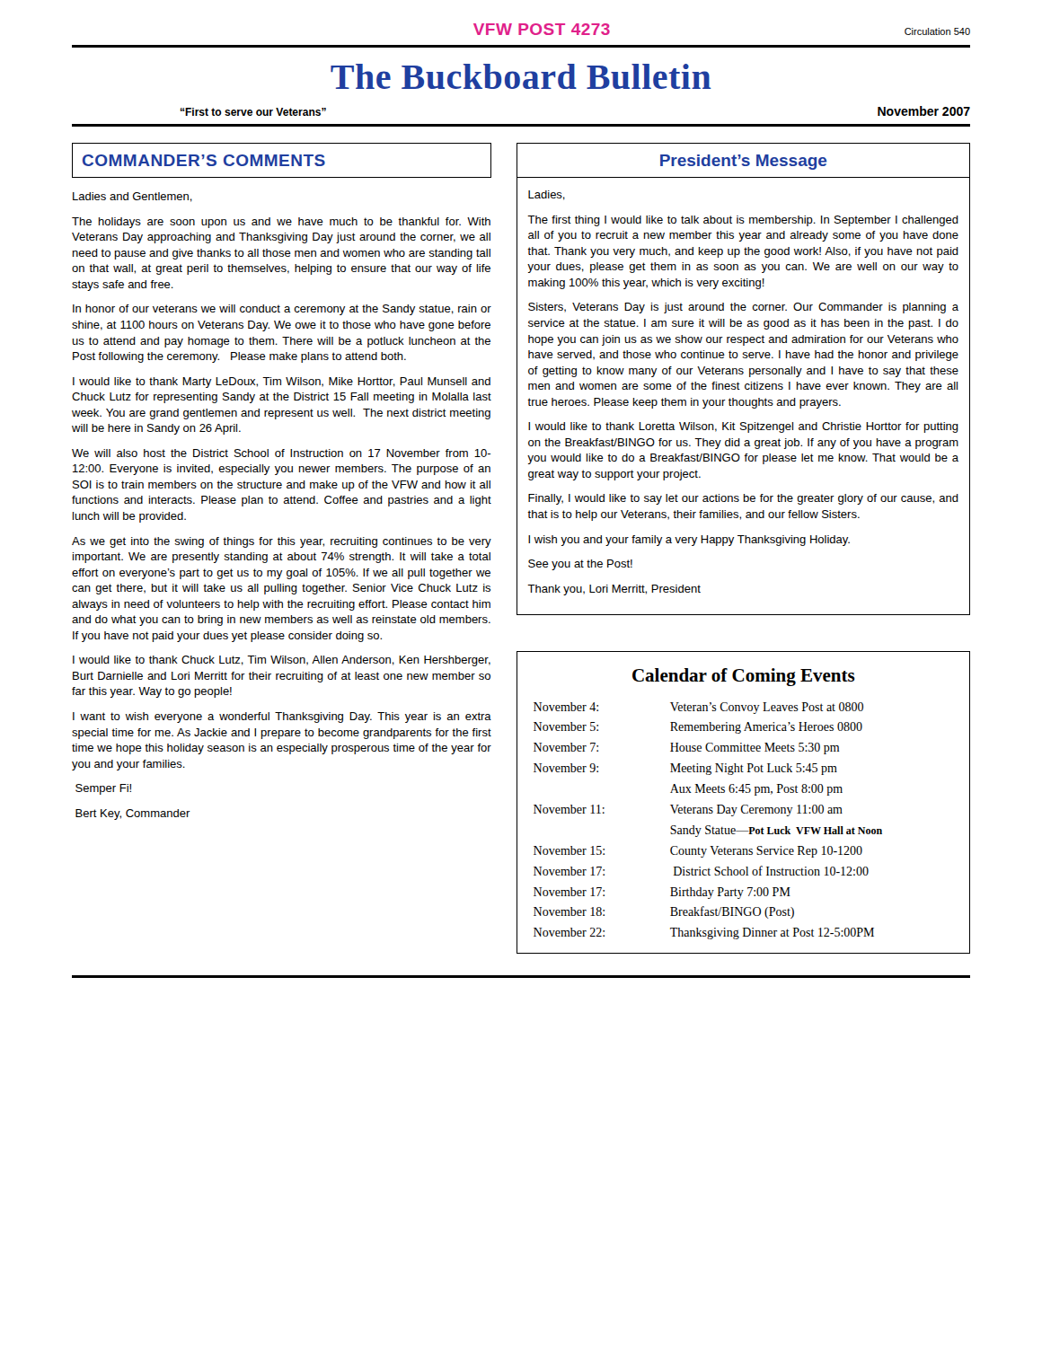VFW POST 4273
Circulation 540
The Buckboard Bulletin
“First to serve our Veterans” November 2007
COMMANDER’S COMMENTS
Ladies and Gentlemen,
The holidays are soon upon us and we have much to be thankful for. With Veterans Day approaching and Thanksgiving Day just around the corner, we all need to pause and give thanks to all those men and women who are standing tall on that wall, at great peril to themselves, helping to ensure that our way of life stays safe and free.
In honor of our veterans we will conduct a ceremony at the Sandy statue, rain or shine, at 1100 hours on Veterans Day. We owe it to those who have gone before us to attend and pay homage to them. There will be a potluck luncheon at the Post following the ceremony. Please make plans to attend both.
I would like to thank Marty LeDoux, Tim Wilson, Mike Horttor, Paul Munsell and Chuck Lutz for representing Sandy at the District 15 Fall meeting in Molalla last week. You are grand gentlemen and represent us well. The next district meeting will be here in Sandy on 26 April.
We will also host the District School of Instruction on 17 November from 10-12:00. Everyone is invited, especially you newer members. The purpose of an SOI is to train members on the structure and make up of the VFW and how it all functions and interacts. Please plan to attend. Coffee and pastries and a light lunch will be provided.
As we get into the swing of things for this year, recruiting continues to be very important. We are presently standing at about 74% strength. It will take a total effort on everyone’s part to get us to my goal of 105%. If we all pull together we can get there, but it will take us all pulling together. Senior Vice Chuck Lutz is always in need of volunteers to help with the recruiting effort. Please contact him and do what you can to bring in new members as well as reinstate old members. If you have not paid your dues yet please consider doing so.
I would like to thank Chuck Lutz, Tim Wilson, Allen Anderson, Ken Hershberger, Burt Darnielle and Lori Merritt for their recruiting of at least one new member so far this year. Way to go people!
I want to wish everyone a wonderful Thanksgiving Day. This year is an extra special time for me. As Jackie and I prepare to become grandparents for the first time we hope this holiday season is an especially prosperous time of the year for you and your families.
Semper Fi!
Bert Key, Commander
President’s Message
Ladies,
The first thing I would like to talk about is membership. In September I challenged all of you to recruit a new member this year and already some of you have done that. Thank you very much, and keep up the good work! Also, if you have not paid your dues, please get them in as soon as you can. We are well on our way to making 100% this year, which is very exciting!
Sisters, Veterans Day is just around the corner. Our Commander is planning a service at the statue. I am sure it will be as good as it has been in the past. I do hope you can join us as we show our respect and admiration for our Veterans who have served, and those who continue to serve. I have had the honor and privilege of getting to know many of our Veterans personally and I have to say that these men and women are some of the finest citizens I have ever known. They are all true heroes. Please keep them in your thoughts and prayers.
I would like to thank Loretta Wilson, Kit Spitzengel and Christie Horttor for putting on the Breakfast/BINGO for us. They did a great job. If any of you have a program you would like to do a Breakfast/BINGO for please let me know. That would be a great way to support your project.
Finally, I would like to say let our actions be for the greater glory of our cause, and that is to help our Veterans, their families, and our fellow Sisters.
I wish you and your family a very Happy Thanksgiving Holiday.
See you at the Post!
Thank you, Lori Merritt, President
Calendar of Coming Events
| November 4: | Veteran’s Convoy Leaves Post at 0800 |
| November 5: | Remembering America’s Heroes 0800 |
| November 7: | House Committee Meets 5:30 pm |
| November 9: | Meeting Night Pot Luck 5:45 pm |
| | Aux Meets 6:45 pm, Post 8:00 pm |
| November 11: | Veterans Day Ceremony 11:00 am |
| | Sandy Statue— Pot Luck VFW Hall at Noon |
| November 15: | County Veterans Service Rep 10-1200 |
| November 17: | District School of Instruction 10-12:00 |
| November 17: | Birthday Party 7:00 PM |
| November 18: | Breakfast/BINGO (Post) |
| November 22: | Thanksgiving Dinner at Post 12-5:00PM |